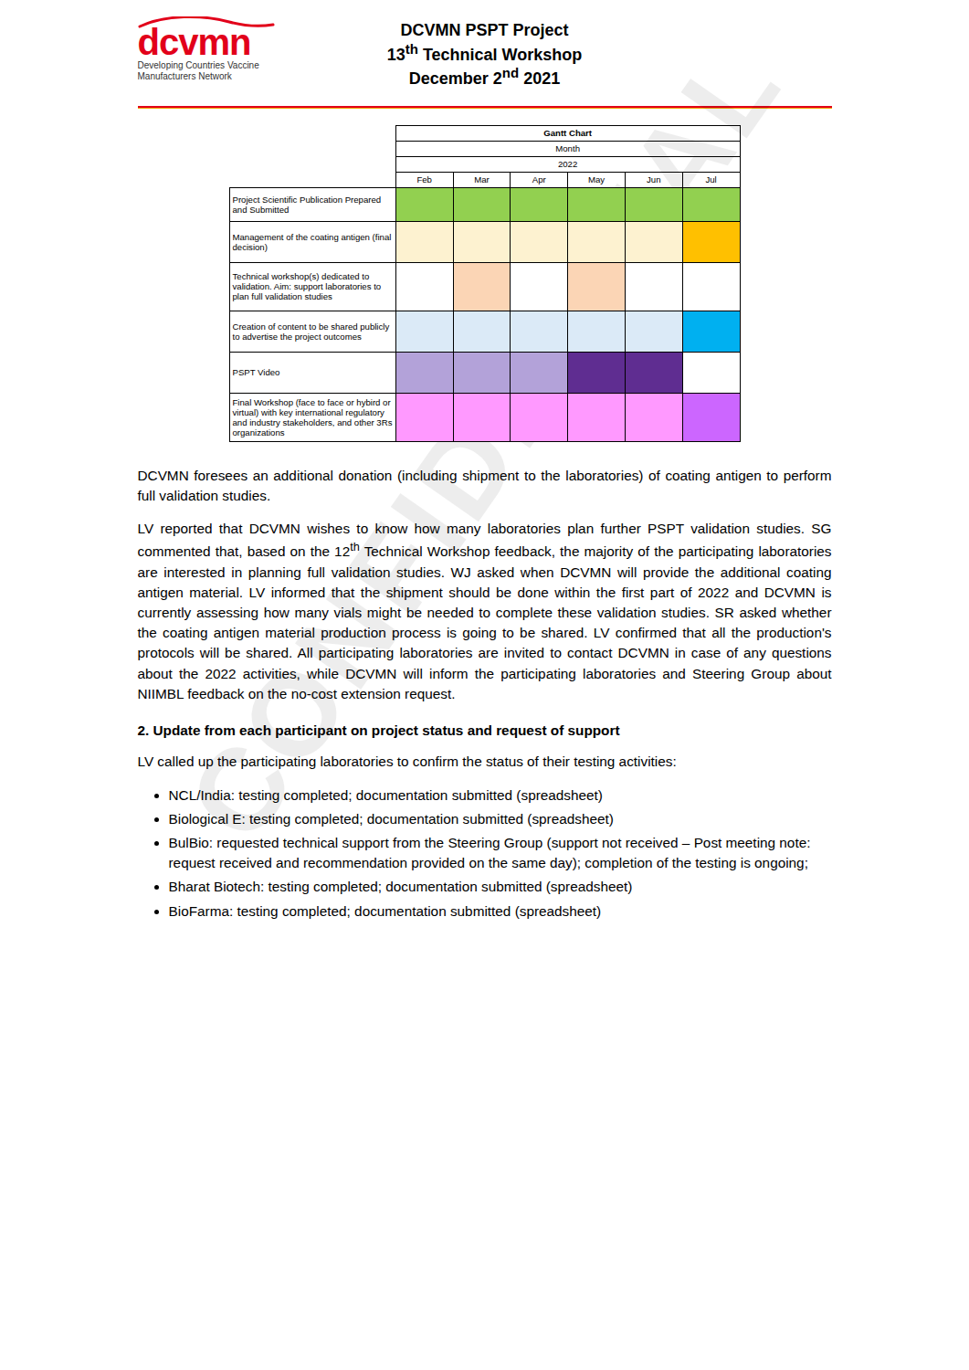CONFIDENTIAL
dcvmn
Developing Countries Vaccine
Manufacturers Network
DCVMN PSPT Project
13th Technical Workshop
December 2nd 2021
| | Gantt Chart |
| | Month |
| | 2022 |
| | Feb | Mar | Apr | May | Jun | Jul |
| Project Scientific Publication Prepared and Submitted | | | | | | |
| Management of the coating antigen (final decision) | | | | | | |
| Technical workshop(s) dedicated to validation. Aim: support laboratories to plan full validation studies | | | | | | |
| Creation of content to be shared publicly to advertise the project outcomes | | | | | | |
| PSPT Video | | | | | | |
| Final Workshop (face to face or hybird or virtual) with key international regulatory and industry stakeholders, and other 3Rs organizations | | | | | | |
DCVMN foresees an additional donation (including shipment to the laboratories) of coating antigen to perform full validation studies.
LV reported that DCVMN wishes to know how many laboratories plan further PSPT validation studies. SG commented that, based on the 12th Technical Workshop feedback, the majority of the participating laboratories are interested in planning full validation studies. WJ asked when DCVMN will provide the additional coating antigen material. LV informed that the shipment should be done within the first part of 2022 and DCVMN is currently assessing how many vials might be needed to complete these validation studies. SR asked whether the coating antigen material production process is going to be shared. LV confirmed that all the production's protocols will be shared. All participating laboratories are invited to contact DCVMN in case of any questions about the 2022 activities, while DCVMN will inform the participating laboratories and Steering Group about NIIMBL feedback on the no-cost extension request.
2. Update from each participant on project status and request of support
LV called up the participating laboratories to confirm the status of their testing activities:
NCL/India: testing completed; documentation submitted (spreadsheet)
Biological E: testing completed; documentation submitted (spreadsheet)
BulBio: requested technical support from the Steering Group (support not received – Post meeting note: request received and recommendation provided on the same day); completion of the testing is ongoing;
Bharat Biotech: testing completed; documentation submitted (spreadsheet)
BioFarma: testing completed; documentation submitted (spreadsheet)